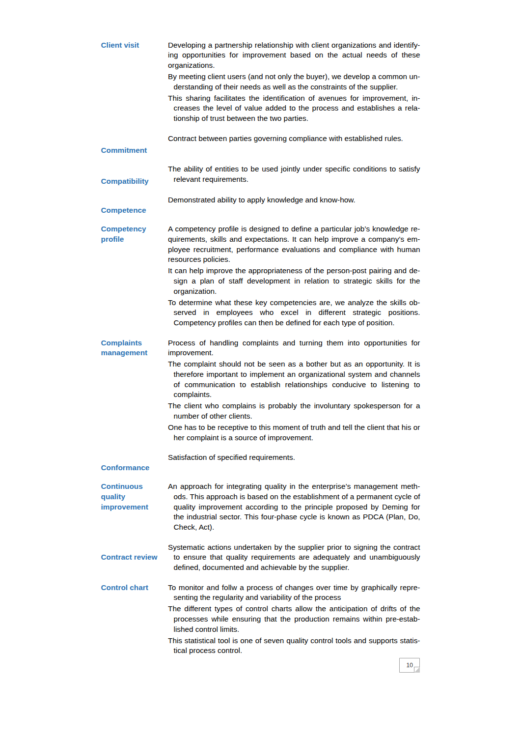| Client visit | Developing a partnership relationship with client organizations and identifying opportunities for improvement based on the actual needs of these organizations. By meeting client users (and not only the buyer), we develop a common understanding of their needs as well as the constraints of the supplier. This sharing facilitates the identification of avenues for improvement, increases the level of value added to the process and establishes a relationship of trust between the two parties. |
| Commitment | Contract between parties governing compliance with established rules. |
| Compatibility | The ability of entities to be used jointly under specific conditions to satisfy relevant requirements. |
| Competence | Demonstrated ability to apply knowledge and know-how. |
| Competency profile | A competency profile is designed to define a particular job’s knowledge requirements, skills and expectations. It can help improve a company’s employee recruitment, performance evaluations and compliance with human resources policies. It can help improve the appropriateness of the person-post pairing and design a plan of staff development in relation to strategic skills for the organization. To determine what these key competencies are, we analyze the skills observed in employees who excel in different strategic positions. Competency profiles can then be defined for each type of position. |
| Complaints management | Process of handling complaints and turning them into opportunities for improvement. The complaint should not be seen as a bother but as an opportunity. It is therefore important to implement an organizational system and channels of communication to establish relationships conducive to listening to complaints. The client who complains is probably the involuntary spokesperson for a number of other clients. One has to be receptive to this moment of truth and tell the client that his or her complaint is a source of improvement. |
| Conformance | Satisfaction of specified requirements. |
| Continuous quality improvement | An approach for integrating quality in the enterprise’s management methods. This approach is based on the establishment of a permanent cycle of quality improvement according to the principle proposed by Deming for the industrial sector. This four-phase cycle is known as PDCA (Plan, Do, Check, Act). |
| Contract review | Systematic actions undertaken by the supplier prior to signing the contract to ensure that quality requirements are adequately and unambiguously defined, documented and achievable by the supplier. |
| Control chart | To monitor and follw a process of changes over time by graphically representing the regularity and variability of the process The different types of control charts allow the anticipation of drifts of the processes while ensuring that the production remains within pre-established control limits. This statistical tool is one of seven quality control tools and supports statistical process control. |
10